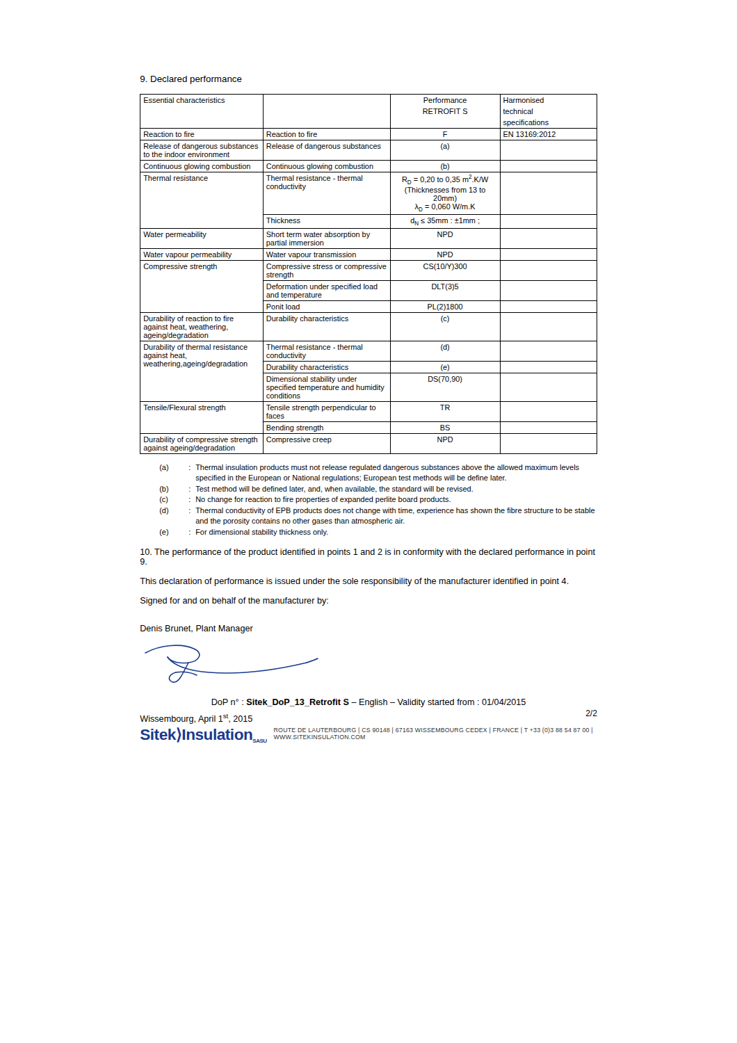9. Declared performance
| Essential characteristics | | Performance | Harmonised |
| | | RETROFIT S | technical |
| | | | specifications |
| Reaction to fire | Reaction to fire | F | EN 13169:2012 |
| Release of dangerous substances to the indoor environment | Release of dangerous substances | (a) | |
| Continuous glowing combustion | Continuous glowing combustion | (b) | |
| Thermal resistance | Thermal resistance - thermal conductivity | R D = 0,20 to 0,35 m 2 .K/W (Thicknesses from 13 to 20mm) λ D = 0,060 W/m.K | |
| Thickness | d N ≤ 35mm : ±1mm ; | |
| Water permeability | Short term water absorption by partial immersion | NPD | |
| Water vapour permeability | Water vapour transmission | NPD | |
| Compressive strength | Compressive stress or compressive strength | CS(10/Y)300 | |
| Deformation under specified load and temperature | DLT(3)5 | |
| Ponit load | PL(2)1800 | |
| Durability of reaction to fire against heat, weathering, ageing/degradation | Durability characteristics | (c) | |
| Durability of thermal resistance against heat, weathering,ageing/degradation | Thermal resistance - thermal conductivity | (d) | |
| Durability characteristics | (e) | |
| Dimensional stability under specified temperature and humidity conditions | DS(70,90) | |
| Tensile/Flexural strength | Tensile strength perpendicular to faces | TR | |
| Bending strength | BS | |
| Durability of compressive strength against ageing/degradation | Compressive creep | NPD | |
| (a) | : | Thermal insulation products must not release regulated dangerous substances above the allowed maximum levels specified in the European or National regulations; European test methods will be define later. |
| (b) | : | Test method will be defined later, and, when available, the standard will be revised. |
| (c) | : | No change for reaction to fire properties of expanded perlite board products. |
| (d) | : | Thermal conductivity of EPB products does not change with time, experience has shown the fibre structure to be stable and the porosity contains no other gases than atmospheric air. |
| (e) | : | For dimensional stability thickness only. |
10. The performance of the product identified in points 1 and 2 is in conformity with the declared performance in point 9.
This declaration of performance is issued under the sole responsibility of the manufacturer identified in point 4.
Signed for and on behalf of the manufacturer by:
Denis Brunet, Plant Manager
Wissembourg, April 1st, 2015
DoP n° : Sitek_DoP_13_Retrofit S – English – Validity started from : 01/04/2015
2/2
Sitek⟩InsulationSASU
ROUTE DE LAUTERBOURG | CS 90148 | 67163 WISSEMBOURG CEDEX | FRANCE | T +33 (0)3 88 54 87 00 | WWW.SITEKINSULATION.COM